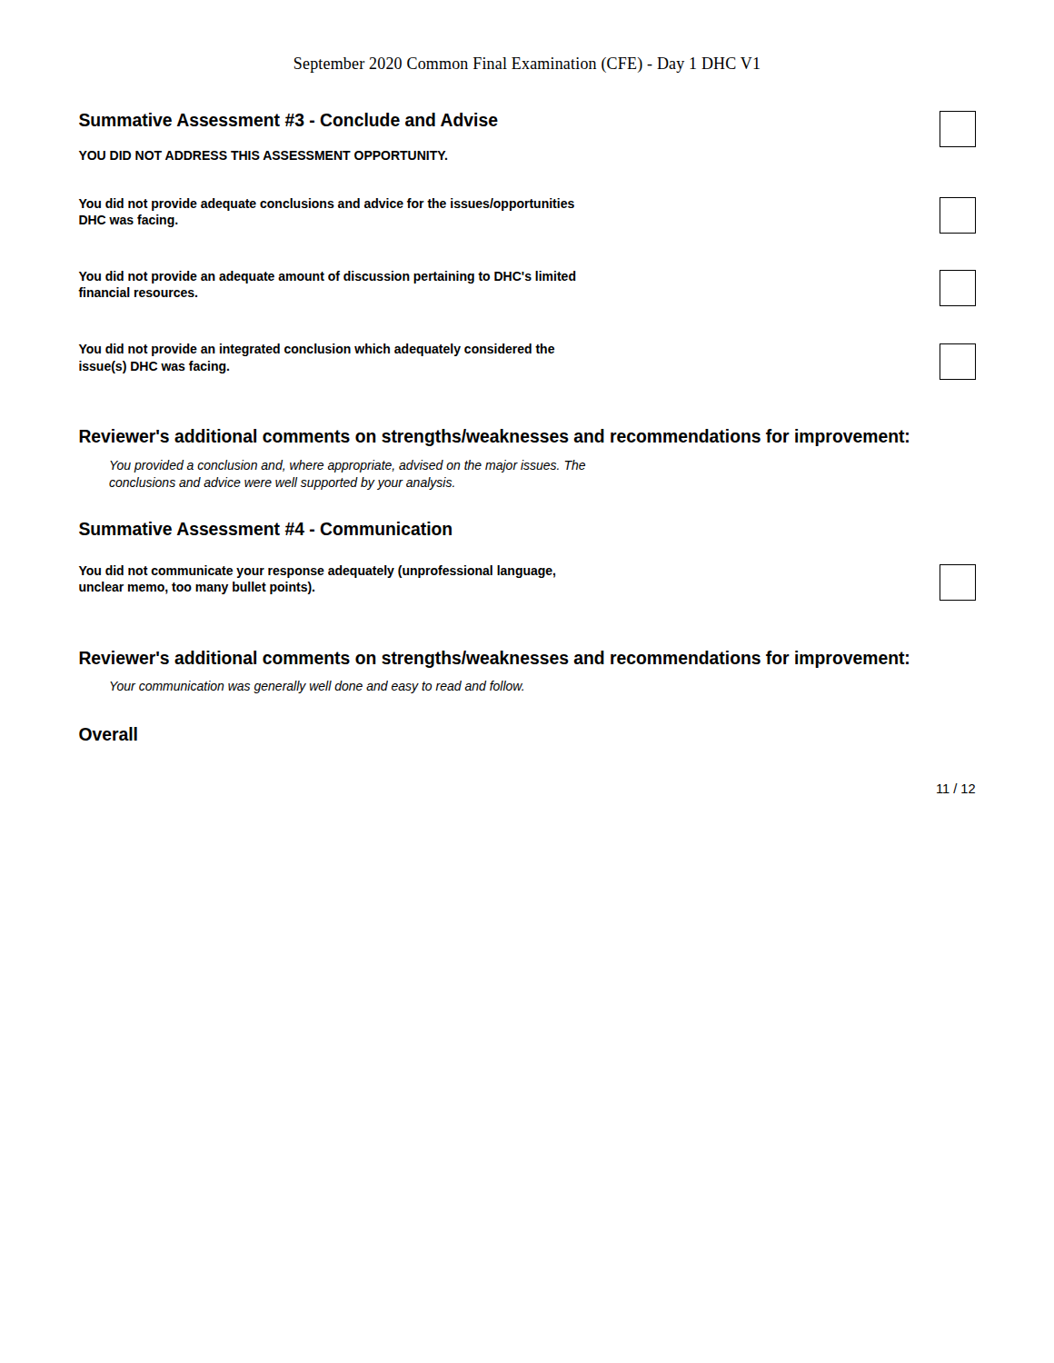September 2020 Common Final Examination (CFE) - Day 1 DHC V1
Summative Assessment #3 - Conclude and Advise
YOU DID NOT ADDRESS THIS ASSESSMENT OPPORTUNITY.
You did not provide adequate conclusions and advice for the issues/opportunities DHC was facing.
You did not provide an adequate amount of discussion pertaining to DHC's limited financial resources.
You did not provide an integrated conclusion which adequately considered the issue(s) DHC was facing.
Reviewer's additional comments on strengths/weaknesses and recommendations for improvement:
You provided a conclusion and, where appropriate, advised on the major issues. The conclusions and advice were well supported by your analysis.
Summative Assessment #4 - Communication
You did not communicate your response adequately (unprofessional language, unclear memo, too many bullet points).
Reviewer's additional comments on strengths/weaknesses and recommendations for improvement:
Your communication was generally well done and easy to read and follow.
Overall
11 / 12